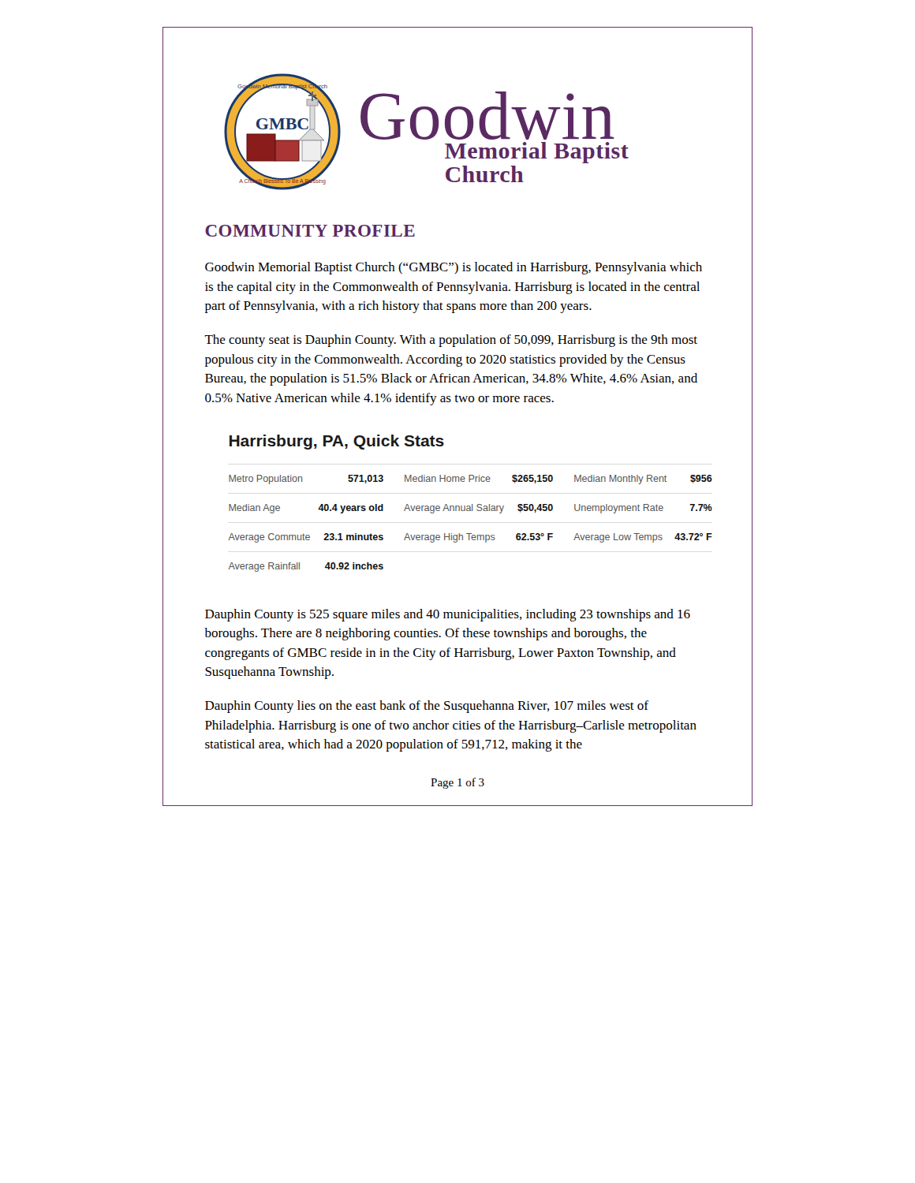Goodwin Memorial Baptist Church A Church Blessed To Be A Blessing GMBC
Goodwin Memorial Baptist Church
COMMUNITY PROFILE
Goodwin Memorial Baptist Church (“GMBC”) is located in Harrisburg, Pennsylvania which is the capital city in the Commonwealth of Pennsylvania. Harrisburg is located in the central part of Pennsylvania, with a rich history that spans more than 200 years.
The county seat is Dauphin County. With a population of 50,099, Harrisburg is the 9th most populous city in the Commonwealth. According to 2020 statistics provided by the Census Bureau, the population is 51.5% Black or African American, 34.8% White, 4.6% Asian, and 0.5% Native American while 4.1% identify as two or more races.
Harrisburg, PA, Quick Stats
| Metro Population | 571,013 | Median Home Price | $265,150 | Median Monthly Rent | $956 |
| Median Age | 40.4 years old | Average Annual Salary | $50,450 | Unemployment Rate | 7.7% |
| Average Commute | 23.1 minutes | Average High Temps | 62.53° F | Average Low Temps | 43.72° F |
| Average Rainfall | 40.92 inches | | | | |
Dauphin County is 525 square miles and 40 municipalities, including 23 townships and 16 boroughs. There are 8 neighboring counties. Of these townships and boroughs, the congregants of GMBC reside in in the City of Harrisburg, Lower Paxton Township, and Susquehanna Township.
Dauphin County lies on the east bank of the Susquehanna River, 107 miles west of Philadelphia. Harrisburg is one of two anchor cities of the Harrisburg–Carlisle metropolitan statistical area, which had a 2020 population of 591,712, making it the
Page 1 of 3